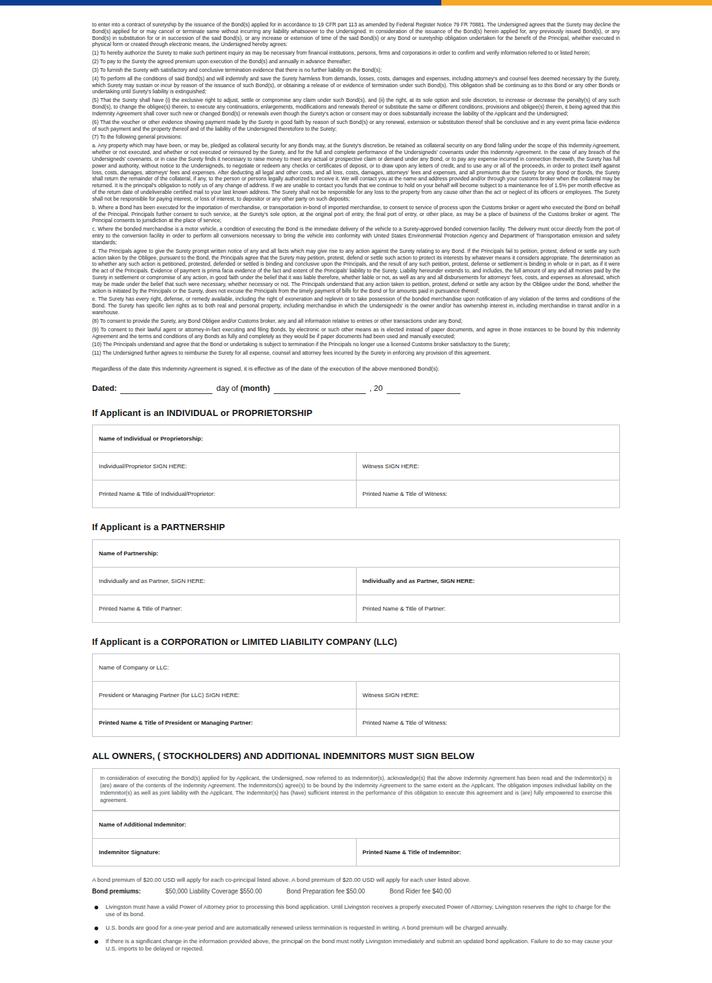to enter into a contract of suretyship by the issuance of the Bond(s) applied for in accordance to 19 CFR part 113 as amended by Federal Register Notice 79 FR 70881. The Undersigned agrees that the Surety may decline the Bond(s) applied for or may cancel or terminate same without incurring any liability whatsoever to the Undersigned. In consideration of the issuance of the Bond(s) herein applied for, any previously issued Bond(s), or any Bond(s) in substitution for or in succession of the said Bond(s), or any increase or extension of time of the said Bond(s) or any Bond or suretyship obligation undertaken for the benefit of the Principal, whether executed in physical form or created through electronic means, the Undersigned hereby agrees:
(1) To hereby authorize the Surety to make such pertinent inquiry as may be necessary from financial institutions, persons, firms and corporations in order to confirm and verify information referred to or listed herein;
(2) To pay to the Surety the agreed premium upon execution of the Bond(s) and annually in advance thereafter;
(3) To furnish the Surety with satisfactory and conclusive termination evidence that there is no further liability on the Bond(s);
(4) To perform all the conditions of said Bond(s) and will indemnify and save the Surety harmless from demands, losses, costs, damages and expenses, including attorney's and counsel fees deemed necessary by the Surety, which Surety may sustain or incur by reason of the issuance of such Bond(s), or obtaining a release of or evidence of termination under such Bond(s). This obligation shall be continuing as to this Bond or any other Bonds or undertaking until Surety's liability is extinguished;
(5) That the Surety shall have (i) the exclusive right to adjust, settle or compromise any claim under such Bond(s), and (ii) the right, at its sole option and sole discretion, to increase or decrease the penalty(s) of any such Bond(s), to change the obligee(s) therein, to execute any continuations, enlargements, modifications and renewals thereof or substitute the same or different conditions, provisions and obligee(s) therein, it being agreed that this Indemnity Agreement shall cover such new or changed Bond(s) or renewals even though the Surety's action or consent may or does substantially increase the liability of the Applicant and the Undersigned;
(6) That the voucher or other evidence showing payment made by the Surety in good faith by reason of such Bond(s) or any renewal, extension or substitution thereof shall be conclusive and in any event prima facie evidence of such payment and the property thereof and of the liability of the Undersigned theretofore to the Surety;
(7) To the following general provisions:
a. Any property which may have been, or may be, pledged as collateral security for any Bonds may, at the Surety's discretion, be retained as collateral security on any Bond falling under the scope of this Indemnity Agreement, whether or not executed, and whether or not executed or reinsured by the Surety, and for the full and complete performance of the Undersigneds' covenants under this Indemnity Agreement. In the case of any breach of the Undersigneds' covenants, or in case the Surety finds it necessary to raise money to meet any actual or prospective claim or demand under any Bond, or to pay any expense incurred in connection therewith, the Surety has full power and authority, without notice to the Undersigneds, to negotiate or redeem any checks or certificates of deposit, or to draw upon any letters of credit, and to use any or all of the proceeds, in order to protect itself against loss, costs, damages, attorneys' fees and expenses. After deducting all legal and other costs, and all loss, costs, damages, attorneys' fees and expenses, and all premiums due the Surety for any Bond or Bonds, the Surety shall return the remainder of the collateral, if any, to the person or persons legally authorized to receive it. We will contact you at the name and address provided and/or through your customs broker when the collateral may be returned. It is the principal's obligation to notify us of any change of address. If we are unable to contact you funds that we continue to hold on your behalf will become subject to a maintenance fee of 1.5% per month effective as of the return date of undeliverable certified mail to your last known address. The Surety shall not be responsible for any loss to the property from any cause other than the act or neglect of its officers or employees. The Surety shall not be responsible for paying interest, or loss of interest, to depositor or any other party on such deposits;
b. Where a Bond has been executed for the importation of merchandise, or transportation in-bond of imported merchandise, to consent to service of process upon the Customs broker or agent who executed the Bond on behalf of the Principal. Principals further consent to such service, at the Surety's sole option, at the original port of entry, the final port of entry, or other place, as may be a place of business of the Customs broker or agent. The Principal consents to jurisdiction at the place of service;
c. Where the bonded merchandise is a motor vehicle, a condition of executing the Bond is the immediate delivery of the vehicle to a Surety-approved bonded conversion facility. The delivery must occur directly from the port of entry to the conversion facility in order to perform all conversions necessary to bring the vehicle into conformity with United States Environmental Protection Agency and Department of Transportation emission and safety standards;
d. The Principals agree to give the Surety prompt written notice of any and all facts which may give rise to any action against the Surety relating to any Bond. If the Principals fail to petition, protest, defend or settle any such action taken by the Obligee, pursuant to the Bond, the Principals agree that the Surety may petition, protest, defend or settle such action to protect its interests by whatever means it considers appropriate. The determination as to whether any such action is petitioned, protested, defended or settled is binding and conclusive upon the Principals, and the result of any such petition, protest, defense or settlement is binding in whole or in part, as if it were the act of the Principals. Evidence of payment is prima facia evidence of the fact and extent of the Principals' liability to the Surety. Liability hereunder extends to, and includes, the full amount of any and all monies paid by the Surety in settlement or compromise of any action, in good faith under the belief that it was liable therefore, whether liable or not, as well as any and all disbursements for attorneys' fees, costs, and expenses as aforesaid, which may be made under the belief that such were necessary, whether necessary or not. The Principals understand that any action taken to petition, protest, defend or settle any action by the Obligee under the Bond, whether the action is initiated by the Principals or the Surety, does not excuse the Principals from the timely payment of bills for the Bond or for amounts paid in pursuance thereof;
e. The Surety has every right, defense, or remedy available, including the right of exoneration and replevin or to take possession of the bonded merchandise upon notification of any violation of the terms and conditions of the Bond. The Surety has specific lien rights as to both real and personal property, including merchandise in which the Undersigneds' is the owner and/or has ownership interest in, including merchandise in transit and/or in a warehouse.
(8) To consent to provide the Surety, any Bond Obligee and/or Customs broker, any and all information relative to entries or other transactions under any Bond;
(9) To consent to their lawful agent or attorney-in-fact executing and filing Bonds, by electronic or such other means as is elected instead of paper documents, and agree in those instances to be bound by this Indemnity Agreement and the terms and conditions of any Bonds as fully and completely as they would be if paper documents had been used and manually executed;
(10) The Principals understand and agree that the Bond or undertaking is subject to termination if the Principals no longer use a licensed Customs broker satisfactory to the Surety;
(11) The Undersigned further agrees to reimburse the Surety for all expense, counsel and attorney fees incurred by the Surety in enforcing any provision of this agreement.
Regardless of the date this Indemnity Agreement is signed, it is effective as of the date of the execution of the above mentioned Bond(s).
Dated: day of (month) , 20
If Applicant is an INDIVIDUAL or PROPRIETORSHIP
| Name of Individual or Proprietorship: |
| Individual/Proprietor SIGN HERE : | Witness SIGN HERE: |
| Printed Name & Title of Individual/Proprietor: | Printed Name & Title of Witness: |
If Applicant is a PARTNERSHIP
| Name of Partnership: |
| Individually and as Partner, SIGN HERE: | Individually and as Partner, SIGN HERE: |
| Printed Name & Title of Partner: | Printed Name & Title of Partner: |
If Applicant is a CORPORATION or LIMITED LIABILITY COMPANY (LLC)
| Name of Company or LLC: |
| President or Managing Partner (for LLC) SIGN HERE: | Witness SIGN HERE: |
| Printed Name & Title of President or Managing Partner: | Printed Name & Title of Witness: |
ALL OWNERS, ( STOCKHOLDERS) AND ADDITIONAL INDEMNITORS MUST SIGN BELOW
In consideration of executing the Bond(s) applied for by Applicant, the Undersigned, now referred to as Indemnitor(s), acknowledge(s) that the above Indemnity Agreement has been read and the Indemnitor(s) is (are) aware of the contents of the Indemnity Agreement. The Indemnitors(s) agree(s) to be bound by the Indemnity Agreement to the same extent as the Applicant. The obligation imposes individual liability on the Indemnitor(s) as well as joint liability with the Applicant. The Indemnitor(s) has (have) sufficient interest in the performance of this obligation to execute this agreement and is (are) fully empowered to exercise this agreement.
| Name of Additional Indemnitor: |
| Indemnitor Signature: | Printed Name & Title of Indemnitor: |
A bond premium of $20.00 USD will apply for each co-principal listed above. A bond premium of $20.00 USD will apply for each user listed above.
Bond premiums: $50,000 Liability Coverage $550.00 Bond Preparation fee $50.00 Bond Rider fee $40.00
Livingston must have a valid Power of Attorney prior to processing this bond application. Until Livingston receives a properly executed Power of Attorney, Livingston reserves the right to charge for the use of its bond.
U.S. bonds are good for a one-year period and are automatically renewed unless termination is requested in writing. A bond premium will be charged annually.
If there is a significant change in the information provided above, the principal on the bond must notify Livingston immediately and submit an updated bond application. Failure to do so may cause your U.S. imports to be delayed or rejected.